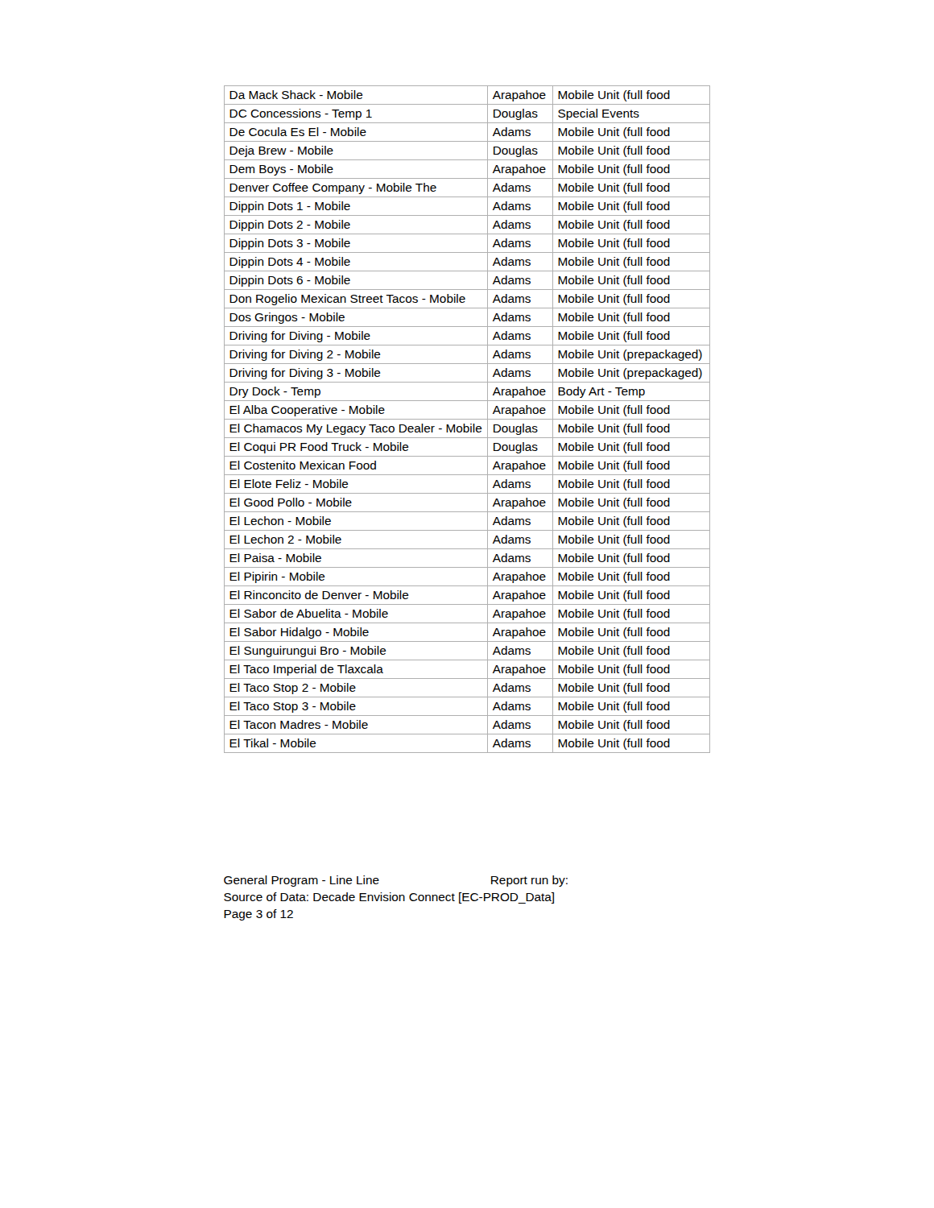| Da Mack Shack - Mobile | Arapahoe | Mobile Unit (full food |
| DC Concessions - Temp 1 | Douglas | Special Events |
| De Cocula Es El - Mobile | Adams | Mobile Unit (full food |
| Deja Brew - Mobile | Douglas | Mobile Unit (full food |
| Dem Boys - Mobile | Arapahoe | Mobile Unit (full food |
| Denver Coffee Company - Mobile The | Adams | Mobile Unit (full food |
| Dippin Dots 1 - Mobile | Adams | Mobile Unit (full food |
| Dippin Dots 2 - Mobile | Adams | Mobile Unit (full food |
| Dippin Dots 3 - Mobile | Adams | Mobile Unit (full food |
| Dippin Dots 4 - Mobile | Adams | Mobile Unit (full food |
| Dippin Dots 6 - Mobile | Adams | Mobile Unit (full food |
| Don Rogelio Mexican Street Tacos - Mobile | Adams | Mobile Unit (full food |
| Dos Gringos - Mobile | Adams | Mobile Unit (full food |
| Driving for Diving - Mobile | Adams | Mobile Unit (full food |
| Driving for Diving 2 - Mobile | Adams | Mobile Unit (prepackaged) |
| Driving for Diving 3 - Mobile | Adams | Mobile Unit (prepackaged) |
| Dry Dock - Temp | Arapahoe | Body Art - Temp |
| El Alba Cooperative - Mobile | Arapahoe | Mobile Unit (full food |
| El Chamacos My Legacy Taco Dealer - Mobile | Douglas | Mobile Unit (full food |
| El Coqui PR Food Truck - Mobile | Douglas | Mobile Unit (full food |
| El Costenito Mexican Food | Arapahoe | Mobile Unit (full food |
| El Elote Feliz - Mobile | Adams | Mobile Unit (full food |
| El Good Pollo - Mobile | Arapahoe | Mobile Unit (full food |
| El Lechon - Mobile | Adams | Mobile Unit (full food |
| El Lechon 2 - Mobile | Adams | Mobile Unit (full food |
| El Paisa - Mobile | Adams | Mobile Unit (full food |
| El Pipirin - Mobile | Arapahoe | Mobile Unit (full food |
| El Rinconcito de Denver - Mobile | Arapahoe | Mobile Unit (full food |
| El Sabor de Abuelita - Mobile | Arapahoe | Mobile Unit (full food |
| El Sabor Hidalgo - Mobile | Arapahoe | Mobile Unit (full food |
| El Sunguirungui Bro - Mobile | Adams | Mobile Unit (full food |
| El Taco Imperial de Tlaxcala | Arapahoe | Mobile Unit (full food |
| El Taco Stop 2 - Mobile | Adams | Mobile Unit (full food |
| El Taco Stop 3 - Mobile | Adams | Mobile Unit (full food |
| El Tacon Madres - Mobile | Adams | Mobile Unit (full food |
| El Tikal - Mobile | Adams | Mobile Unit (full food |
General Program - Line Line Report run by:
Source of Data: Decade Envision Connect [EC-PROD_Data]
Page 3 of 12